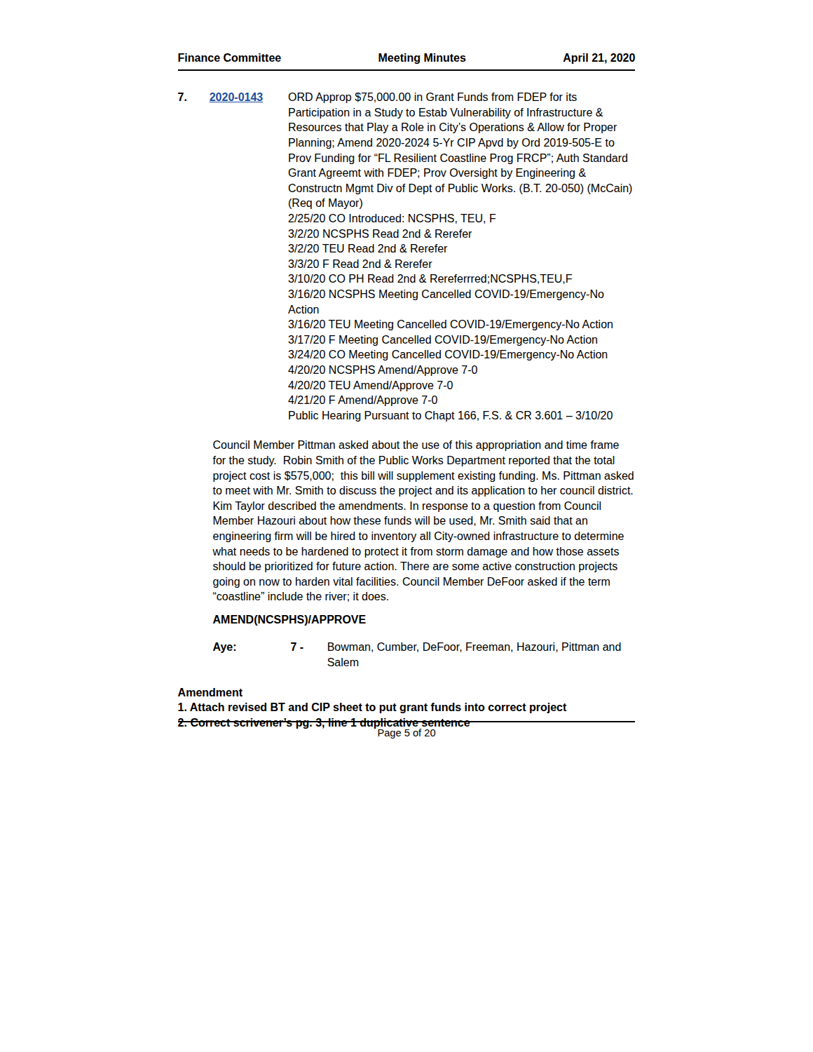Finance Committee
Meeting Minutes
April 21, 2020
7.
2020-0143
ORD Approp $75,000.00 in Grant Funds from FDEP for its Participation in a Study to Estab Vulnerability of Infrastructure & Resources that Play a Role in City’s Operations & Allow for Proper Planning; Amend 2020-2024 5-Yr CIP Apvd by Ord 2019-505-E to Prov Funding for “FL Resilient Coastline Prog FRCP”; Auth Standard Grant Agreemt with FDEP; Prov Oversight by Engineering & Constructn Mgmt Div of Dept of Public Works. (B.T. 20-050) (McCain) (Req of Mayor)
2/25/20 CO Introduced: NCSPHS, TEU, F
3/2/20 NCSPHS Read 2nd & Rerefer
3/2/20 TEU Read 2nd & Rerefer
3/3/20 F Read 2nd & Rerefer
3/10/20 CO PH Read 2nd & Rereferrred;NCSPHS,TEU,F
3/16/20 NCSPHS Meeting Cancelled COVID-19/Emergency-No Action
3/16/20 TEU Meeting Cancelled COVID-19/Emergency-No Action
3/17/20 F Meeting Cancelled COVID-19/Emergency-No Action
3/24/20 CO Meeting Cancelled COVID-19/Emergency-No Action
4/20/20 NCSPHS Amend/Approve 7-0
4/20/20 TEU Amend/Approve 7-0
4/21/20 F Amend/Approve 7-0
Public Hearing Pursuant to Chapt 166, F.S. & CR 3.601 – 3/10/20
Council Member Pittman asked about the use of this appropriation and time frame for the study. Robin Smith of the Public Works Department reported that the total project cost is $575,000; this bill will supplement existing funding. Ms. Pittman asked to meet with Mr. Smith to discuss the project and its application to her council district. Kim Taylor described the amendments. In response to a question from Council Member Hazouri about how these funds will be used, Mr. Smith said that an engineering firm will be hired to inventory all City-owned infrastructure to determine what needs to be hardened to protect it from storm damage and how those assets should be prioritized for future action. There are some active construction projects going on now to harden vital facilities. Council Member DeFoor asked if the term “coastline” include the river; it does.
AMEND(NCSPHS)/APPROVE
Aye:
7 -
Bowman, Cumber, DeFoor, Freeman, Hazouri, Pittman and Salem
Amendment
1. Attach revised BT and CIP sheet to put grant funds into correct project
2. Correct scrivener’s pg. 3, line 1 duplicative sentence
Page 5 of 20